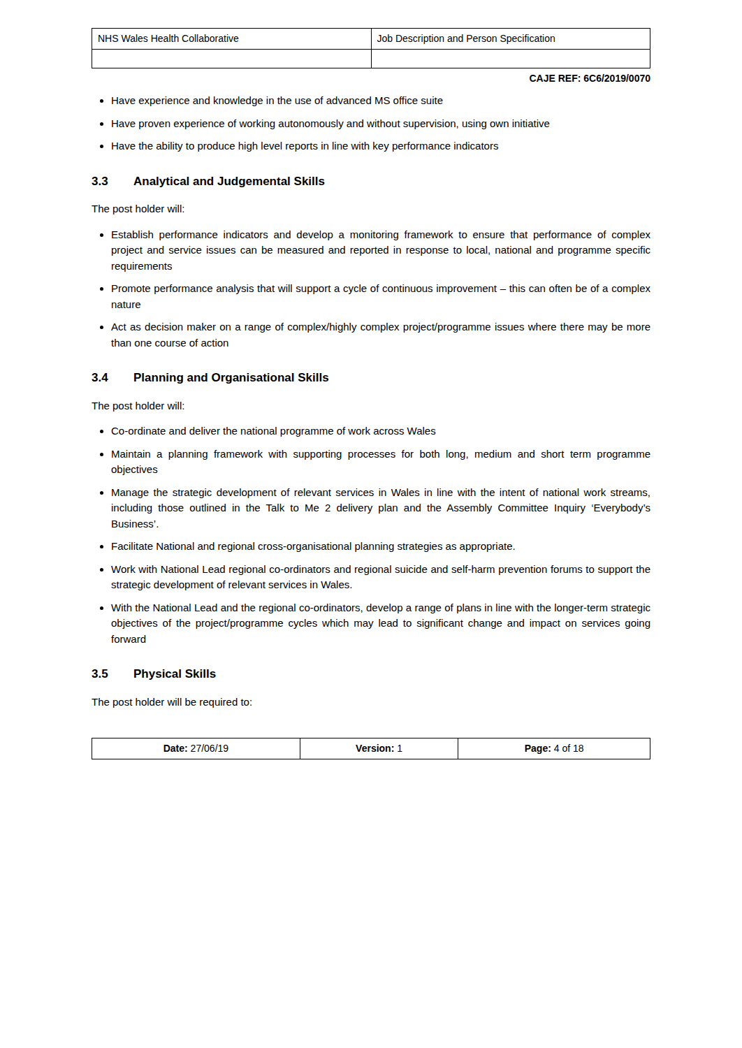| NHS Wales Health Collaborative | Job Description and Person Specification |
CAJE REF: 6C6/2019/0070
Have experience and knowledge in the use of advanced MS office suite
Have proven experience of working autonomously and without supervision, using own initiative
Have the ability to produce high level reports in line with key performance indicators
3.3 Analytical and Judgemental Skills
The post holder will:
Establish performance indicators and develop a monitoring framework to ensure that performance of complex project and service issues can be measured and reported in response to local, national and programme specific requirements
Promote performance analysis that will support a cycle of continuous improvement – this can often be of a complex nature
Act as decision maker on a range of complex/highly complex project/programme issues where there may be more than one course of action
3.4 Planning and Organisational Skills
The post holder will:
Co-ordinate and deliver the national programme of work across Wales
Maintain a planning framework with supporting processes for both long, medium and short term programme objectives
Manage the strategic development of relevant services in Wales in line with the intent of national work streams, including those outlined in the Talk to Me 2 delivery plan and the Assembly Committee Inquiry ‘Everybody’s Business’.
Facilitate National and regional cross-organisational planning strategies as appropriate.
Work with National Lead regional co-ordinators and regional suicide and self-harm prevention forums to support the strategic development of relevant services in Wales.
With the National Lead and the regional co-ordinators, develop a range of plans in line with the longer-term strategic objectives of the project/programme cycles which may lead to significant change and impact on services going forward
3.5 Physical Skills
The post holder will be required to:
| Date: 27/06/19 | Version: 1 | Page: 4 of 18 |